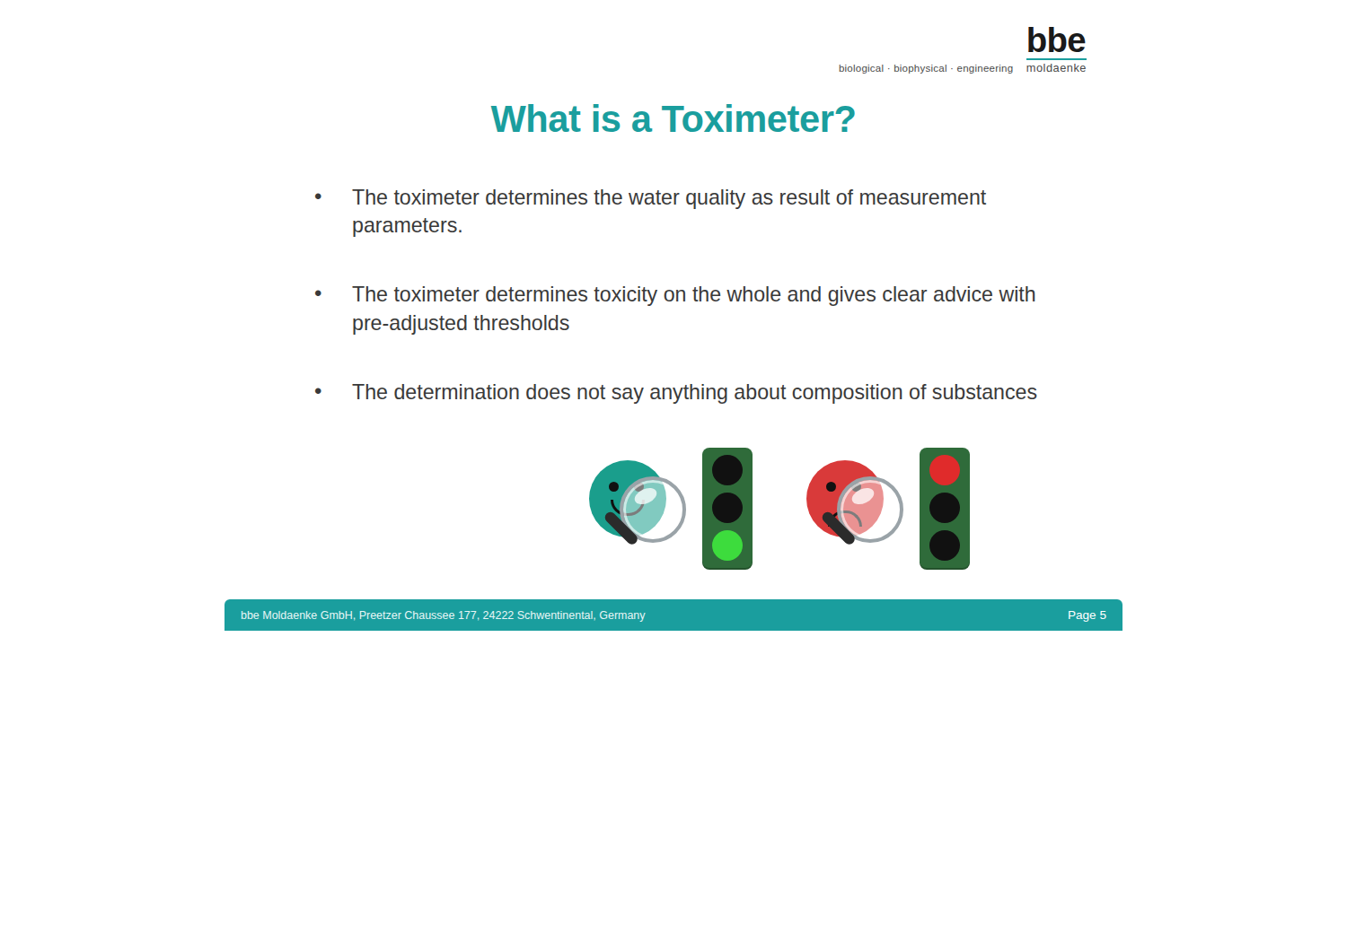biological · biophysical · engineering bbe
moldaenke
What is a Toximeter?
The toximeter determines the water quality as result of measurement parameters.
The toximeter determines toxicity on the whole and gives clear advice with pre-adjusted thresholds
The determination does not say anything about composition of substances
bbe Moldaenke GmbH, Preetzer Chaussee 177, 24222 Schwentinental, Germany Page 5